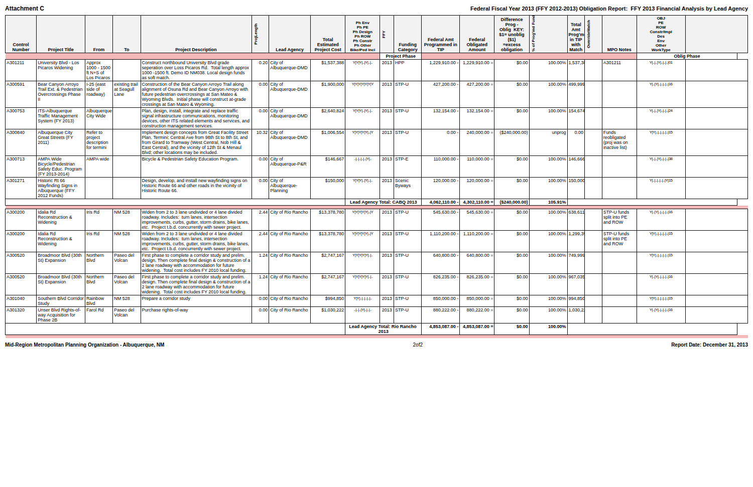Attachment C
Federal Fiscal Year 2013 (FFY 2012-2013) Obligation Report: FFY 2013 Financial Analysis by Lead Agency
| | Project Phase | | Oblig Phase |
| Control Number | Project Title | From | To | Project Description | ProjLength | Lead Agency | Total Estimated Project Cost | Ph Env Ph PE Ph Design Ph ROW Ph Constr Ph Other Bike/Ped Incl | FFY | Funding Category | Federal Amt Programmed in TIP | Federal Obligated Amount | Difference Prog - Oblig KEY: $1= unoblig ($1) =excess obligation | % of Prog'md Funds Obligated | Total Amt Prog'md in TIP with Match | OverrideMatch | MPO Notes | OBJ PE ROW Constr/Impl Des Env Other WorkType | |
| A301211 | University Blvd - Los Picaros Widening | Approx 1000 - 1500 ft N+S of Los Picaros | | Construct northbound University Blvd grade seperation over Loss Picaros Rd. Total length approx 1000 -1500 ft. Demo ID NM038. Local design funds as soft match. | 0.20 | City of Albuquerque-DMD | $1,537,388 | Y/Y/Y/../Y/../.. | 2013 | HPP | 1,229,910.00 - | 1,229,910.00 = | $0.00 | 100.00% | 1,537,387.50 | | A301211 | Y/../../Y/../../../01 | |
| A300591 | Bear Canyon Arroyo Trail Ext. & Pedestrian Overcrossings Phase II | I-25 (east side of roadway) | existing trail at Seagull Lane | Construction of the Bear Canyon Arroyo Trail along alignment of Osuna Rd and Bear Canyon Arroyo with future pedestrian overcrossings at San Mateo & Wyoming Blvds. Initial phase will construct at-grade crossings at San Mateo & Wyoming. | 0.00 | City of Albuquerque-DMD | $1,900,000 | Y/Y/Y/Y/Y/Y/Y | 2013 | STP-U | 427,200.00 - | 427,200.00 = | $0.00 | 100.00% | 499,999.99 | | | Y/../Y/../../../../16 | |
| A300753 | ITS-Albuquerque Traffic Management System (FY 2013) | Albuquerque City Wide | | Plan, design, install, integrate and replace traffic signal infrastructure communications, monitoring devices, other ITS related elements and services, and construction management services. | 0.00 | City of Albuquerque-DMD | $2,640,824 | Y/Y/Y/../Y/../.. | 2013 | STP-U | 132,154.00 - | 132,154.00 = | $0.00 | 100.00% | 154,674.62 | | | Y/../../Y/../../../24 | |
| A300840 | Albuquerque City Great Streets (FY 2011) | Refer to project description for termini | | Implement design concepts from Great Facility Street Plan. Termini: Central Ave from 98th St to 8th St, and from Girard to Tramway (West Central, Nob Hill & East Central), and the vicinity of 12th St & Menaul Blvd; other locations may be included. | 10.32 | City of Albuquerque-DMD | $1,006,554 | Y/Y/Y/Y/Y/../Y | 2013 | STP-U | 0.00 - | 240,000.00 = | ($240,000.00) | unprog | 0.00 | | Funds reobligated (proj was on inactive list) | Y/Y/../../../../../15 | |
| A300713 | AMPA Wide Bicycle/Pedestrian Safety Educ. Program (FY 2013-2014) | AMPA wide | | Bicycle & Pedestrian Safety Education Program. | 0.00 | City of Albuquerque-P&R | $146,667 | ../../../../../Y/.. | 2013 | STP-E | 110,000.00 - | 110,000.00 = | $0.00 | 100.00% | 146,666.67 | | | Y/../../Y/../../../38 | |
| A301271 | Historic Rt 66 Wayfinding Signs in Albuquerque (FFY 2012 Funds) | | | Design, develop, and install new wayfinding signs on Historic Route 66 and other roads in the vicinity of Historic Route 66. | 0.00 | City of Albuquerque-Planning | $150,000 | Y/Y/Y/../Y/../.. | 2013 | Scenic Byways | 120,000.00 - | 120,000.00 = | $0.00 | 100.00% | 150,000.00 | | | Y/../../../../../Y/15 | |
| | Lead Agency Total: CABQ 2013 | 4,062,110.00 - | 4,302,110.00 = | ($240,000.00) | 105.91% | |
| A300200 | Idalia Rd Reconstruction & Widening | Iris Rd | NM 528 | Widen from 2 to 3 lane undivided or 4 lane divided roadway. Includes: turn lanes, intersection improvements, curbs, gutter, storm drains, bike lanes, etc. Project t.b.d. concurrently with sewer project. | 2.44 | City of Rio Rancho | $13,378,780 | Y/Y/Y/Y/Y/../Y | 2013 | STP-U | 545,630.00 - | 545,630.00 = | $0.00 | 100.00% | 638,611.87 | | STP-U funds split into PE and ROW | Y/../Y/../../../../16 | |
| A300200 | Idalia Rd Reconstruction & Widening | Iris Rd | NM 528 | Widen from 2 to 3 lane undivided or 4 lane divided roadway. Includes: turn lanes, intersection improvements, curbs, gutter, storm drains, bike lanes, etc. Project t.b.d. concurrently with sewer project. | 2.44 | City of Rio Rancho | $13,378,780 | Y/Y/Y/Y/Y/../Y | 2013 | STP-U | 1,110,200.00 - | 1,110,200.00 = | $0.00 | 100.00% | 1,299,391.35 | | STP-U funds split into PE and ROW | Y/Y/../../../../../15 | |
| A300520 | Broadmoor Blvd (30th St) Expansion | Northern Blvd | Paseo del Volcan | First phase to complete a corridor study and prelim. design. Then complete final design & construction of a 2 lane roadway with accommodation for future widening. Total cost includes FY 2010 local funding. | 1.24 | City of Rio Rancho | $2,747,167 | Y/Y/Y/Y/Y/../.. | 2013 | STP-U | 640,800.00 - | 640,800.00 = | $0.00 | 100.00% | 749,999.98 | | | Y/Y/../../../../../15 | |
| A300520 | Broadmoor Blvd (30th St) Expansion | Northern Blvd | Paseo del Volcan | First phase to complete a corridor study and prelim. design. Then complete final design & construction of a 2 lane roadway with accommodation for future widening. Total cost includes FY 2010 local funding. | 1.24 | City of Rio Rancho | $2,747,167 | Y/Y/Y/Y/Y/../.. | 2013 | STP-U | 826,235.00 - | 826,235.00 = | $0.00 | 100.00% | 967,035.32 | | | Y/../Y/../../../../16 | |
| A301040 | Southern Blvd Corridor Study | Rainbow Blvd | NM 528 | Prepare a corridor study | 0.00 | City of Rio Rancho | $994,850 | Y/Y/../../../../.. | 2013 | STP-U | 850,000.00 - | 850,000.00 = | $0.00 | 100.00% | 994,850.16 | | | Y/Y/../../../../../15 | |
| A301320 | Unser Blvd Rights-of-way Acquisition for Phase 2B | Farol Rd | Paseo del Volcan | Purchase rights-of-way | 0.00 | City of Rio Rancho | $1,030,222 | ../../../Y/../../.. | 2013 | STP-U | 880,222.00 - | 880,222.00 = | $0.00 | 100.00% | 1,030,222.35 | | | Y/../Y/../../../../16 | |
| | Lead Agency Total: Rio Rancho 2013 | 4,853,087.00 - | 4,853,087.00 = | $0.00 | 100.00% | |
Mid-Region Metropolitan Planning Organization - Albuquerque, NM
2of2
Report Date: December 31, 2013